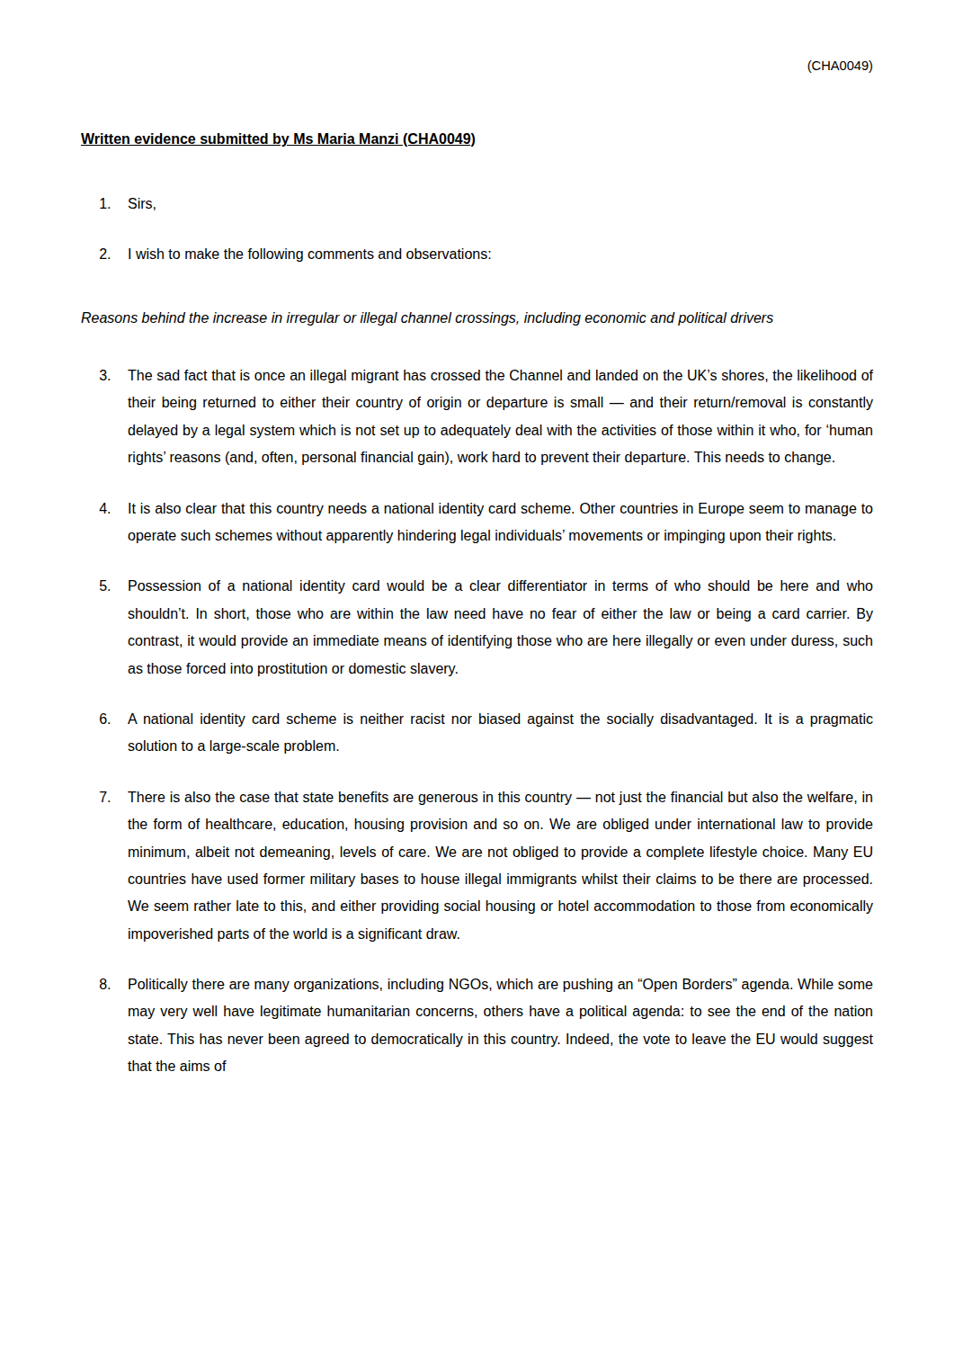(CHA0049)
Written evidence submitted by Ms Maria Manzi (CHA0049)
Sirs,
I wish to make the following comments and observations:
Reasons behind the increase in irregular or illegal channel crossings, including economic and political drivers
The sad fact that is once an illegal migrant has crossed the Channel and landed on the UK’s shores, the likelihood of their being returned to either their country of origin or departure is small — and their return/removal is constantly delayed by a legal system which is not set up to adequately deal with the activities of those within it who, for ‘human rights’ reasons (and, often, personal financial gain), work hard to prevent their departure. This needs to change.
It is also clear that this country needs a national identity card scheme. Other countries in Europe seem to manage to operate such schemes without apparently hindering legal individuals’ movements or impinging upon their rights.
Possession of a national identity card would be a clear differentiator in terms of who should be here and who shouldn’t. In short, those who are within the law need have no fear of either the law or being a card carrier. By contrast, it would provide an immediate means of identifying those who are here illegally or even under duress, such as those forced into prostitution or domestic slavery.
A national identity card scheme is neither racist nor biased against the socially disadvantaged. It is a pragmatic solution to a large-scale problem.
There is also the case that state benefits are generous in this country — not just the financial but also the welfare, in the form of healthcare, education, housing provision and so on. We are obliged under international law to provide minimum, albeit not demeaning, levels of care. We are not obliged to provide a complete lifestyle choice. Many EU countries have used former military bases to house illegal immigrants whilst their claims to be there are processed. We seem rather late to this, and either providing social housing or hotel accommodation to those from economically impoverished parts of the world is a significant draw.
Politically there are many organizations, including NGOs, which are pushing an “Open Borders” agenda. While some may very well have legitimate humanitarian concerns, others have a political agenda: to see the end of the nation state. This has never been agreed to democratically in this country. Indeed, the vote to leave the EU would suggest that the aims of